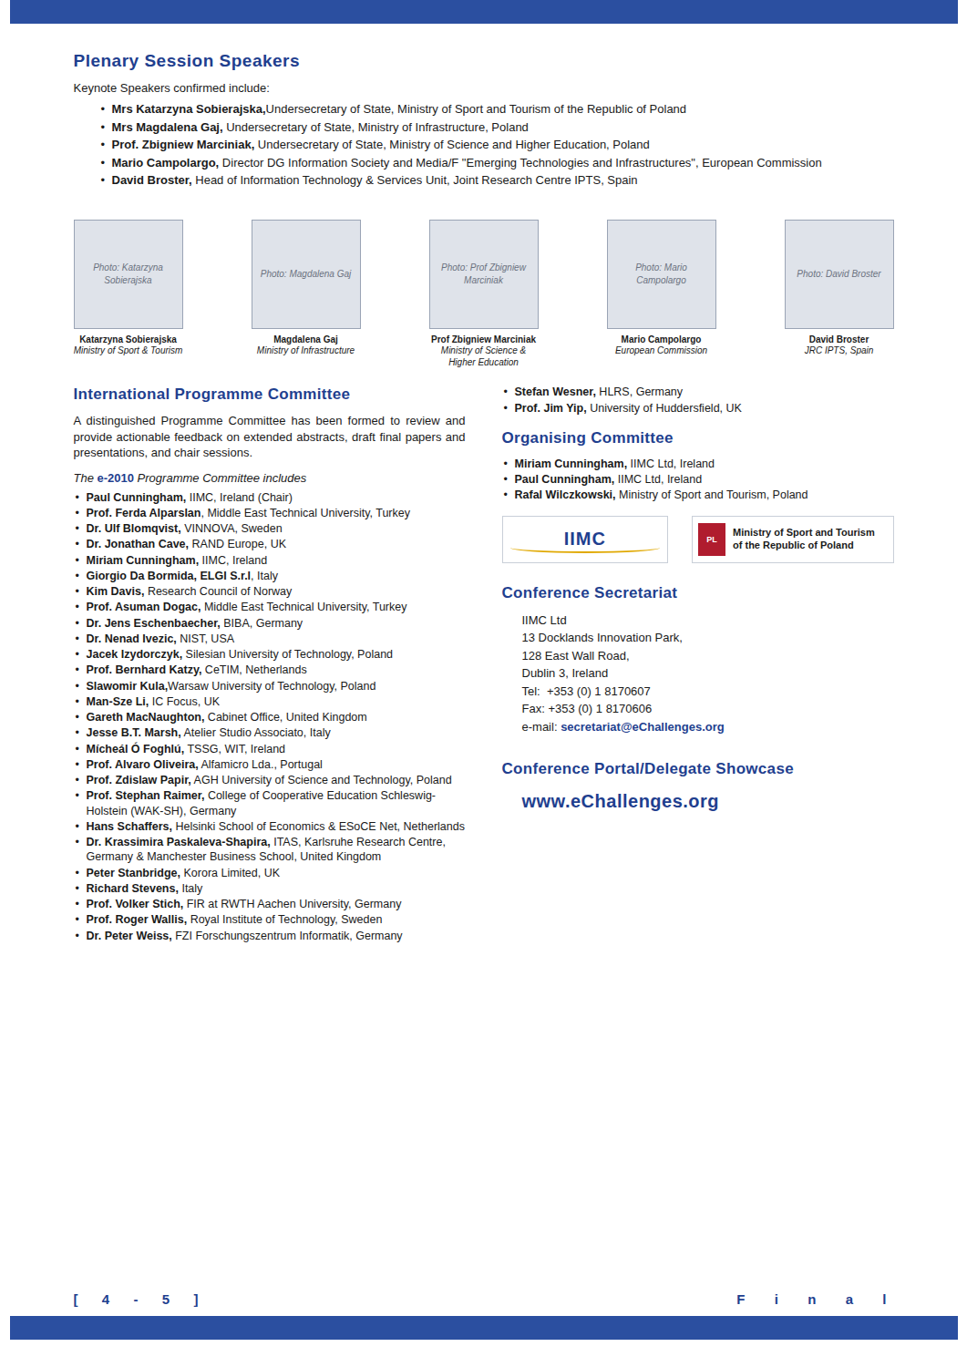Plenary Session Speakers
Keynote Speakers confirmed include:
Mrs Katarzyna Sobierajska, Undersecretary of State, Ministry of Sport and Tourism of the Republic of Poland
Mrs Magdalena Gaj, Undersecretary of State, Ministry of Infrastructure, Poland
Prof. Zbigniew Marciniak, Undersecretary of State, Ministry of Science and Higher Education, Poland
Mario Campolargo, Director DG Information Society and Media/F "Emerging Technologies and Infrastructures", European Commission
David Broster, Head of Information Technology & Services Unit, Joint Research Centre IPTS, Spain
Photo: Katarzyna Sobierajska
Katarzyna Sobierajska Ministry of Sport & Tourism
Photo: Magdalena Gaj
Magdalena Gaj Ministry of Infrastructure
Photo: Prof Zbigniew Marciniak
Prof Zbigniew Marciniak Ministry of Science & Higher Education
Photo: Mario Campolargo
Mario Campolargo European Commission
Photo: David Broster
David Broster JRC IPTS, Spain
International Programme Committee
A distinguished Programme Committee has been formed to review and provide actionable feedback on extended abstracts, draft final papers and presentations, and chair sessions.
The e-2010 Programme Committee includes
Paul Cunningham, IIMC, Ireland (Chair)
Prof. Ferda Alparslan, Middle East Technical University, Turkey
Dr. Ulf Blomqvist, VINNOVA, Sweden
Dr. Jonathan Cave, RAND Europe, UK
Miriam Cunningham, IIMC, Ireland
Giorgio Da Bormida, ELGI S.r.l, Italy
Kim Davis, Research Council of Norway
Prof. Asuman Dogac, Middle East Technical University, Turkey
Dr. Jens Eschenbaecher, BIBA, Germany
Dr. Nenad Ivezic, NIST, USA
Jacek Izydorczyk, Silesian University of Technology, Poland
Prof. Bernhard Katzy, CeTIM, Netherlands
Slawomir Kula, Warsaw University of Technology, Poland
Man-Sze Li, IC Focus, UK
Gareth MacNaughton, Cabinet Office, United Kingdom
Jesse B.T. Marsh, Atelier Studio Associato, Italy
Mícheál Ó Foghlú, TSSG, WIT, Ireland
Prof. Alvaro Oliveira, Alfamicro Lda., Portugal
Prof. Zdislaw Papir, AGH University of Science and Technology, Poland
Prof. Stephan Raimer, College of Cooperative Education Schleswig-Holstein (WAK-SH), Germany
Hans Schaffers, Helsinki School of Economics & ESoCE Net, Netherlands
Dr. Krassimira Paskaleva-Shapira, ITAS, Karlsruhe Research Centre, Germany & Manchester Business School, United Kingdom
Peter Stanbridge, Korora Limited, UK
Richard Stevens, Italy
Prof. Volker Stich, FIR at RWTH Aachen University, Germany
Prof. Roger Wallis, Royal Institute of Technology, Sweden
Dr. Peter Weiss, FZI Forschungszentrum Informatik, Germany
Stefan Wesner, HLRS, Germany
Prof. Jim Yip, University of Huddersfield, UK
Organising Committee
Miriam Cunningham, IIMC Ltd, Ireland
Paul Cunningham, IIMC Ltd, Ireland
Rafal Wilczkowski, Ministry of Sport and Tourism, Poland
IIMC
PL
Ministry of Sport and Tourism
of the Republic of Poland
Conference Secretariat
IIMC Ltd
13 Docklands Innovation Park,
128 East Wall Road,
Dublin 3, Ireland
Tel: +353 (0) 1 8170607
Fax: +353 (0) 1 8170606
e-mail: secretariat@eChallenges.org
Conference Portal/Delegate Showcase
www.eChallenges.org
[ 4 - 5 ]
F i n a l